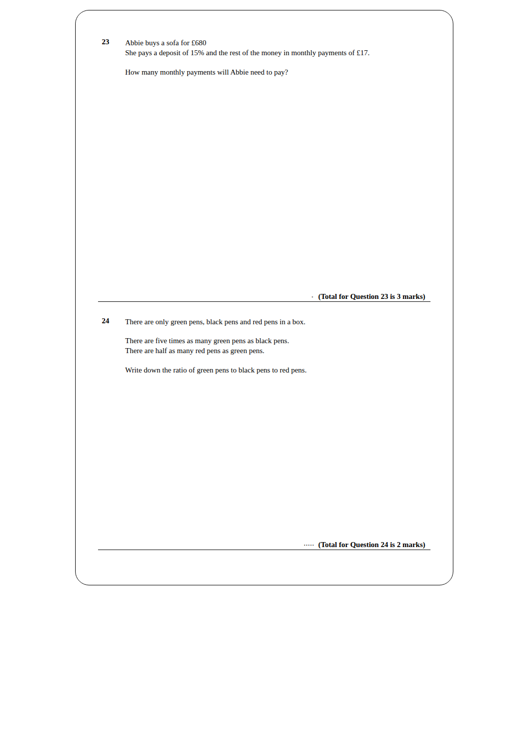23
Abbie buys a sofa for £680
She pays a deposit of 15% and the rest of the money in monthly payments of £17.
How many monthly payments will Abbie need to pay?
.......................................................
(Total for Question 23 is 3 marks)
24
There are only green pens, black pens and red pens in a box.
There are five times as many green pens as black pens.
There are half as many red pens as green pens.
Write down the ratio of green pens to black pens to red pens.
.......................................................…
(Total for Question 24 is 2 marks)